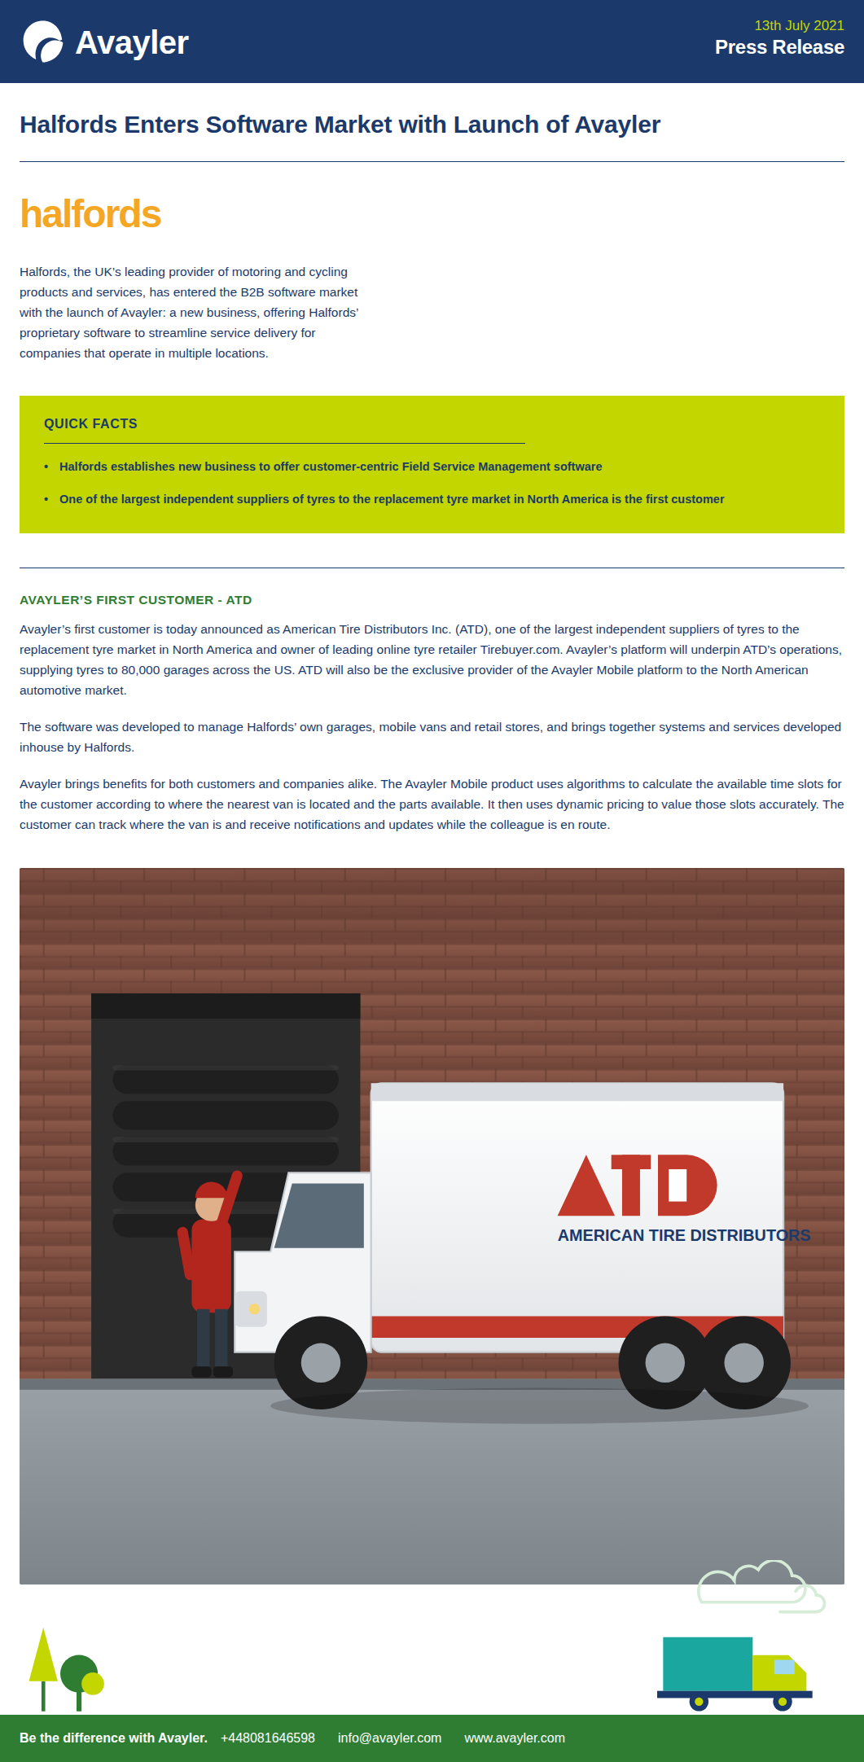Avayler
13th July 2021
Press Release
Halfords Enters Software Market with Launch of Avayler
halfords
Halfords, the UK’s leading provider of motoring and cycling products and services, has entered the B2B software market with the launch of Avayler: a new business, offering Halfords’ proprietary software to streamline service delivery for companies that operate in multiple locations.
Quick Facts
•Halfords establishes new business to offer customer-centric Field Service Management software
•One of the largest independent suppliers of tyres to the replacement tyre market in North America is the first customer
Avayler’s First Customer - ATD
Avayler’s first customer is today announced as American Tire Distributors Inc. (ATD), one of the largest independent suppliers of tyres to the replacement tyre market in North America and owner of leading online tyre retailer Tirebuyer.com. Avayler’s platform will underpin ATD’s operations, supplying tyres to 80,000 garages across the US. ATD will also be the exclusive provider of the Avayler Mobile platform to the North American automotive market.
The software was developed to manage Halfords’ own garages, mobile vans and retail stores, and brings together systems and services developed inhouse by Halfords.
Avayler brings benefits for both customers and companies alike. The Avayler Mobile product uses algorithms to calculate the available time slots for the customer according to where the nearest van is located and the parts available. It then uses dynamic pricing to value those slots accurately. The customer can track where the van is and receive notifications and updates while the colleague is en route.
AMERICAN TIRE DISTRIBUTORS
Be the difference with Avayler.
+448081646598 info@avayler.com www.avayler.com